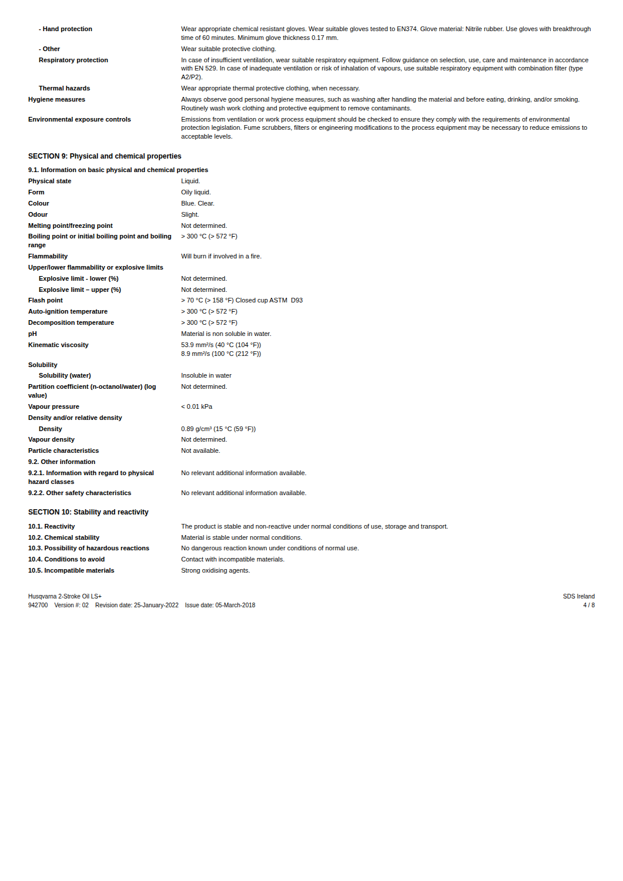| - Hand protection | Wear appropriate chemical resistant gloves. Wear suitable gloves tested to EN374. Glove material: Nitrile rubber. Use gloves with breakthrough time of 60 minutes. Minimum glove thickness 0.17 mm. |
| - Other | Wear suitable protective clothing. |
| Respiratory protection | In case of insufficient ventilation, wear suitable respiratory equipment. Follow guidance on selection, use, care and maintenance in accordance with EN 529. In case of inadequate ventilation or risk of inhalation of vapours, use suitable respiratory equipment with combination filter (type A2/P2). |
| Thermal hazards | Wear appropriate thermal protective clothing, when necessary. |
| Hygiene measures | Always observe good personal hygiene measures, such as washing after handling the material and before eating, drinking, and/or smoking. Routinely wash work clothing and protective equipment to remove contaminants. |
| Environmental exposure controls | Emissions from ventilation or work process equipment should be checked to ensure they comply with the requirements of environmental protection legislation. Fume scrubbers, filters or engineering modifications to the process equipment may be necessary to reduce emissions to acceptable levels. |
SECTION 9: Physical and chemical properties
9.1. Information on basic physical and chemical properties
| Physical state | Liquid. |
| Form | Oily liquid. |
| Colour | Blue. Clear. |
| Odour | Slight. |
| Melting point/freezing point | Not determined. |
| Boiling point or initial boiling point and boiling range | > 300 °C (> 572 °F) |
| Flammability | Will burn if involved in a fire. |
| Upper/lower flammability or explosive limits |
| Explosive limit - lower (%) | Not determined. |
| Explosive limit – upper (%) | Not determined. |
| Flash point | > 70 °C (> 158 °F) Closed cup ASTM D93 |
| Auto-ignition temperature | > 300 °C (> 572 °F) |
| Decomposition temperature | > 300 °C (> 572 °F) |
| pH | Material is non soluble in water. |
| Kinematic viscosity | 53.9 mm²/s (40 °C (104 °F)) 8.9 mm²/s (100 °C (212 °F)) |
| Solubility |
| Solubility (water) | Insoluble in water |
| Partition coefficient (n-octanol/water) (log value) | Not determined. |
| Vapour pressure | < 0.01 kPa |
| Density and/or relative density |
| Density | 0.89 g/cm³ (15 °C (59 °F)) |
| Vapour density | Not determined. |
| Particle characteristics | Not available. |
| 9.2. Other information |
| 9.2.1. Information with regard to physical hazard classes | No relevant additional information available. |
| 9.2.2. Other safety characteristics | No relevant additional information available. |
SECTION 10: Stability and reactivity
| 10.1. Reactivity | The product is stable and non-reactive under normal conditions of use, storage and transport. |
| 10.2. Chemical stability | Material is stable under normal conditions. |
| 10.3. Possibility of hazardous reactions | No dangerous reaction known under conditions of normal use. |
| 10.4. Conditions to avoid | Contact with incompatible materials. |
| 10.5. Incompatible materials | Strong oxidising agents. |
Husqvarna 2-Stroke Oil LS+ SDS Ireland
942700 Version #: 02 Revision date: 25-January-2022 Issue date: 05-March-2018 4 / 8